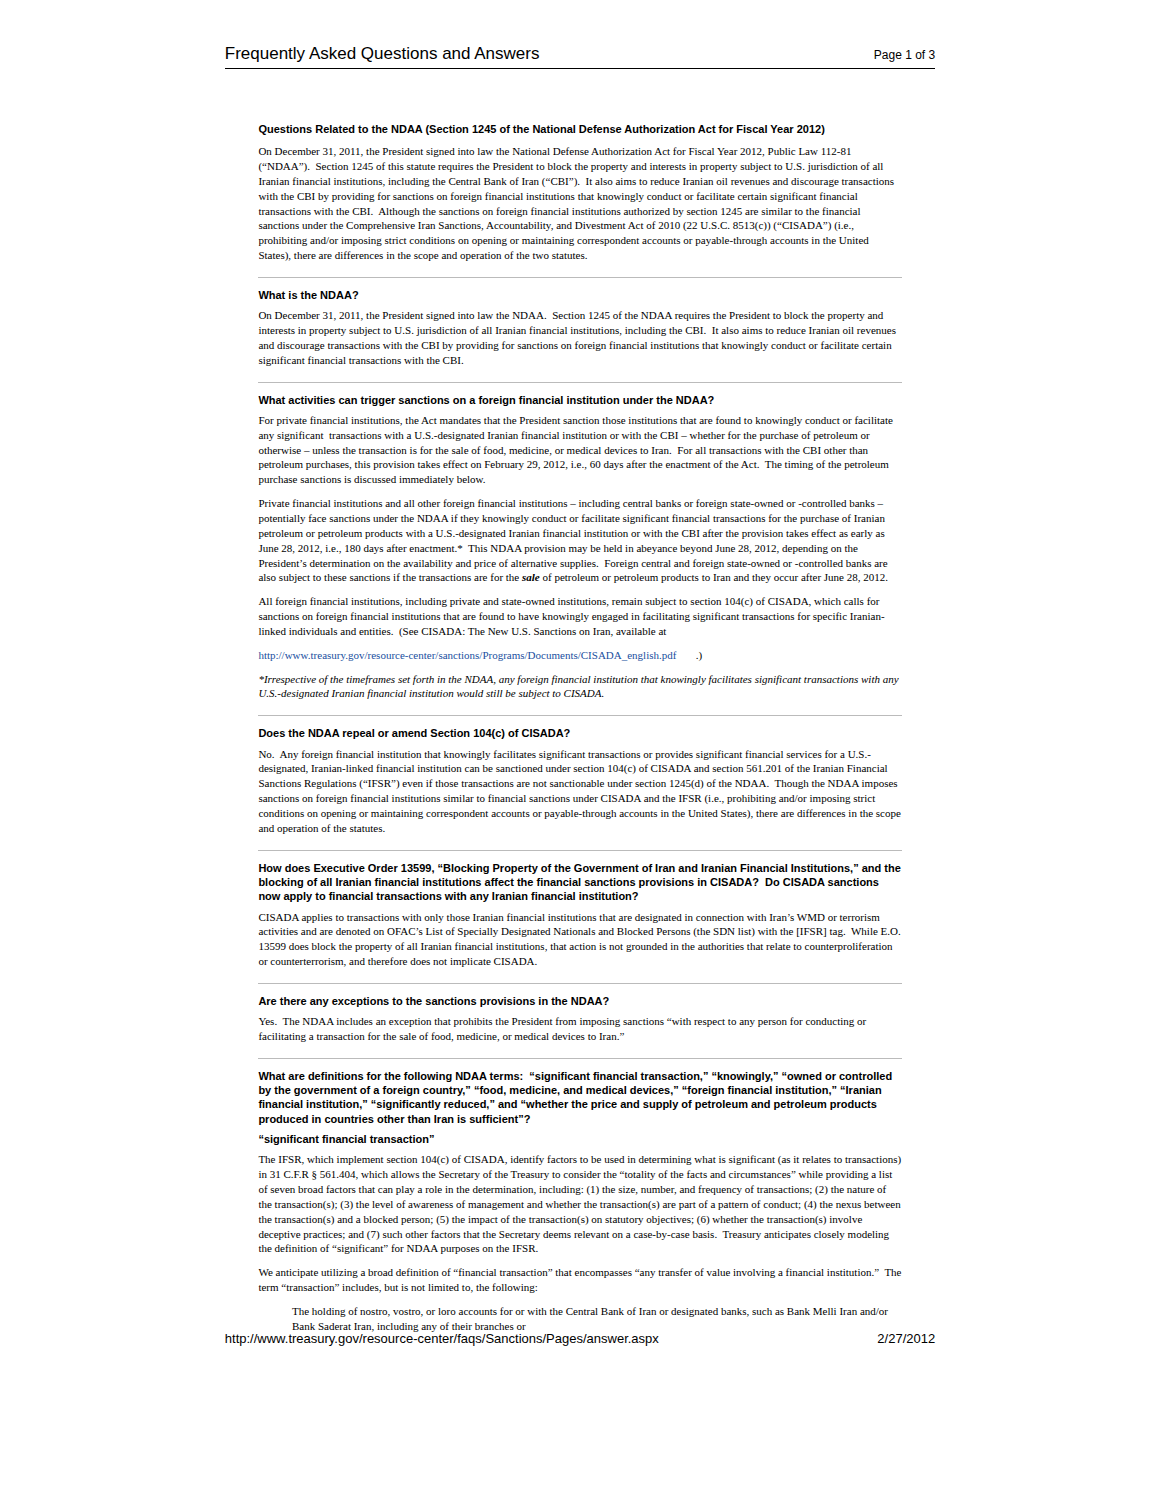Frequently Asked Questions and Answers
Page 1 of 3
Questions Related to the NDAA (Section 1245 of the National Defense Authorization Act for Fiscal Year 2012)
On December 31, 2011, the President signed into law the National Defense Authorization Act for Fiscal Year 2012, Public Law 112-81 (“NDAA”). Section 1245 of this statute requires the President to block the property and interests in property subject to U.S. jurisdiction of all Iranian financial institutions, including the Central Bank of Iran (“CBI”). It also aims to reduce Iranian oil revenues and discourage transactions with the CBI by providing for sanctions on foreign financial institutions that knowingly conduct or facilitate certain significant financial transactions with the CBI. Although the sanctions on foreign financial institutions authorized by section 1245 are similar to the financial sanctions under the Comprehensive Iran Sanctions, Accountability, and Divestment Act of 2010 (22 U.S.C. 8513(c)) (“CISADA”) (i.e., prohibiting and/or imposing strict conditions on opening or maintaining correspondent accounts or payable-through accounts in the United States), there are differences in the scope and operation of the two statutes.
What is the NDAA?
On December 31, 2011, the President signed into law the NDAA. Section 1245 of the NDAA requires the President to block the property and interests in property subject to U.S. jurisdiction of all Iranian financial institutions, including the CBI. It also aims to reduce Iranian oil revenues and discourage transactions with the CBI by providing for sanctions on foreign financial institutions that knowingly conduct or facilitate certain significant financial transactions with the CBI.
What activities can trigger sanctions on a foreign financial institution under the NDAA?
For private financial institutions, the Act mandates that the President sanction those institutions that are found to knowingly conduct or facilitate any significant transactions with a U.S.-designated Iranian financial institution or with the CBI – whether for the purchase of petroleum or otherwise – unless the transaction is for the sale of food, medicine, or medical devices to Iran. For all transactions with the CBI other than petroleum purchases, this provision takes effect on February 29, 2012, i.e., 60 days after the enactment of the Act. The timing of the petroleum purchase sanctions is discussed immediately below.
Private financial institutions and all other foreign financial institutions – including central banks or foreign state-owned or -controlled banks – potentially face sanctions under the NDAA if they knowingly conduct or facilitate significant financial transactions for the purchase of Iranian petroleum or petroleum products with a U.S.-designated Iranian financial institution or with the CBI after the provision takes effect as early as June 28, 2012, i.e., 180 days after enactment.* This NDAA provision may be held in abeyance beyond June 28, 2012, depending on the President’s determination on the availability and price of alternative supplies. Foreign central and foreign state-owned or -controlled banks are also subject to these sanctions if the transactions are for the sale of petroleum or petroleum products to Iran and they occur after June 28, 2012.
All foreign financial institutions, including private and state-owned institutions, remain subject to section 104(c) of CISADA, which calls for sanctions on foreign financial institutions that are found to have knowingly engaged in facilitating significant transactions for specific Iranian-linked individuals and entities. (See CISADA: The New U.S. Sanctions on Iran, available at
http://www.treasury.gov/resource-center/sanctions/Programs/Documents/CISADA_english.pdf .)
*Irrespective of the timeframes set forth in the NDAA, any foreign financial institution that knowingly facilitates significant transactions with any U.S.-designated Iranian financial institution would still be subject to CISADA.
Does the NDAA repeal or amend Section 104(c) of CISADA?
No. Any foreign financial institution that knowingly facilitates significant transactions or provides significant financial services for a U.S.-designated, Iranian-linked financial institution can be sanctioned under section 104(c) of CISADA and section 561.201 of the Iranian Financial Sanctions Regulations (“IFSR”) even if those transactions are not sanctionable under section 1245(d) of the NDAA. Though the NDAA imposes sanctions on foreign financial institutions similar to financial sanctions under CISADA and the IFSR (i.e., prohibiting and/or imposing strict conditions on opening or maintaining correspondent accounts or payable-through accounts in the United States), there are differences in the scope and operation of the statutes.
How does Executive Order 13599, “Blocking Property of the Government of Iran and Iranian Financial Institutions,” and the blocking of all Iranian financial institutions affect the financial sanctions provisions in CISADA? Do CISADA sanctions now apply to financial transactions with any Iranian financial institution?
CISADA applies to transactions with only those Iranian financial institutions that are designated in connection with Iran’s WMD or terrorism activities and are denoted on OFAC’s List of Specially Designated Nationals and Blocked Persons (the SDN list) with the [IFSR] tag. While E.O. 13599 does block the property of all Iranian financial institutions, that action is not grounded in the authorities that relate to counterproliferation or counterterrorism, and therefore does not implicate CISADA.
Are there any exceptions to the sanctions provisions in the NDAA?
Yes. The NDAA includes an exception that prohibits the President from imposing sanctions “with respect to any person for conducting or facilitating a transaction for the sale of food, medicine, or medical devices to Iran.”
What are definitions for the following NDAA terms: “significant financial transaction,” “knowingly,” “owned or controlled by the government of a foreign country,” “food, medicine, and medical devices,” “foreign financial institution,” “Iranian financial institution,” “significantly reduced,” and “whether the price and supply of petroleum and petroleum products produced in countries other than Iran is sufficient”?
“significant financial transaction”
The IFSR, which implement section 104(c) of CISADA, identify factors to be used in determining what is significant (as it relates to transactions) in 31 C.F.R § 561.404, which allows the Secretary of the Treasury to consider the “totality of the facts and circumstances” while providing a list of seven broad factors that can play a role in the determination, including: (1) the size, number, and frequency of transactions; (2) the nature of the transaction(s); (3) the level of awareness of management and whether the transaction(s) are part of a pattern of conduct; (4) the nexus between the transaction(s) and a blocked person; (5) the impact of the transaction(s) on statutory objectives; (6) whether the transaction(s) involve deceptive practices; and (7) such other factors that the Secretary deems relevant on a case-by-case basis. Treasury anticipates closely modeling the definition of “significant” for NDAA purposes on the IFSR.
We anticipate utilizing a broad definition of “financial transaction” that encompasses “any transfer of value involving a financial institution.” The term “transaction” includes, but is not limited to, the following:
The holding of nostro, vostro, or loro accounts for or with the Central Bank of Iran or designated banks, such as Bank Melli Iran and/or Bank Saderat Iran, including any of their branches or
http://www.treasury.gov/resource-center/faqs/Sanctions/Pages/answer.aspx
2/27/2012